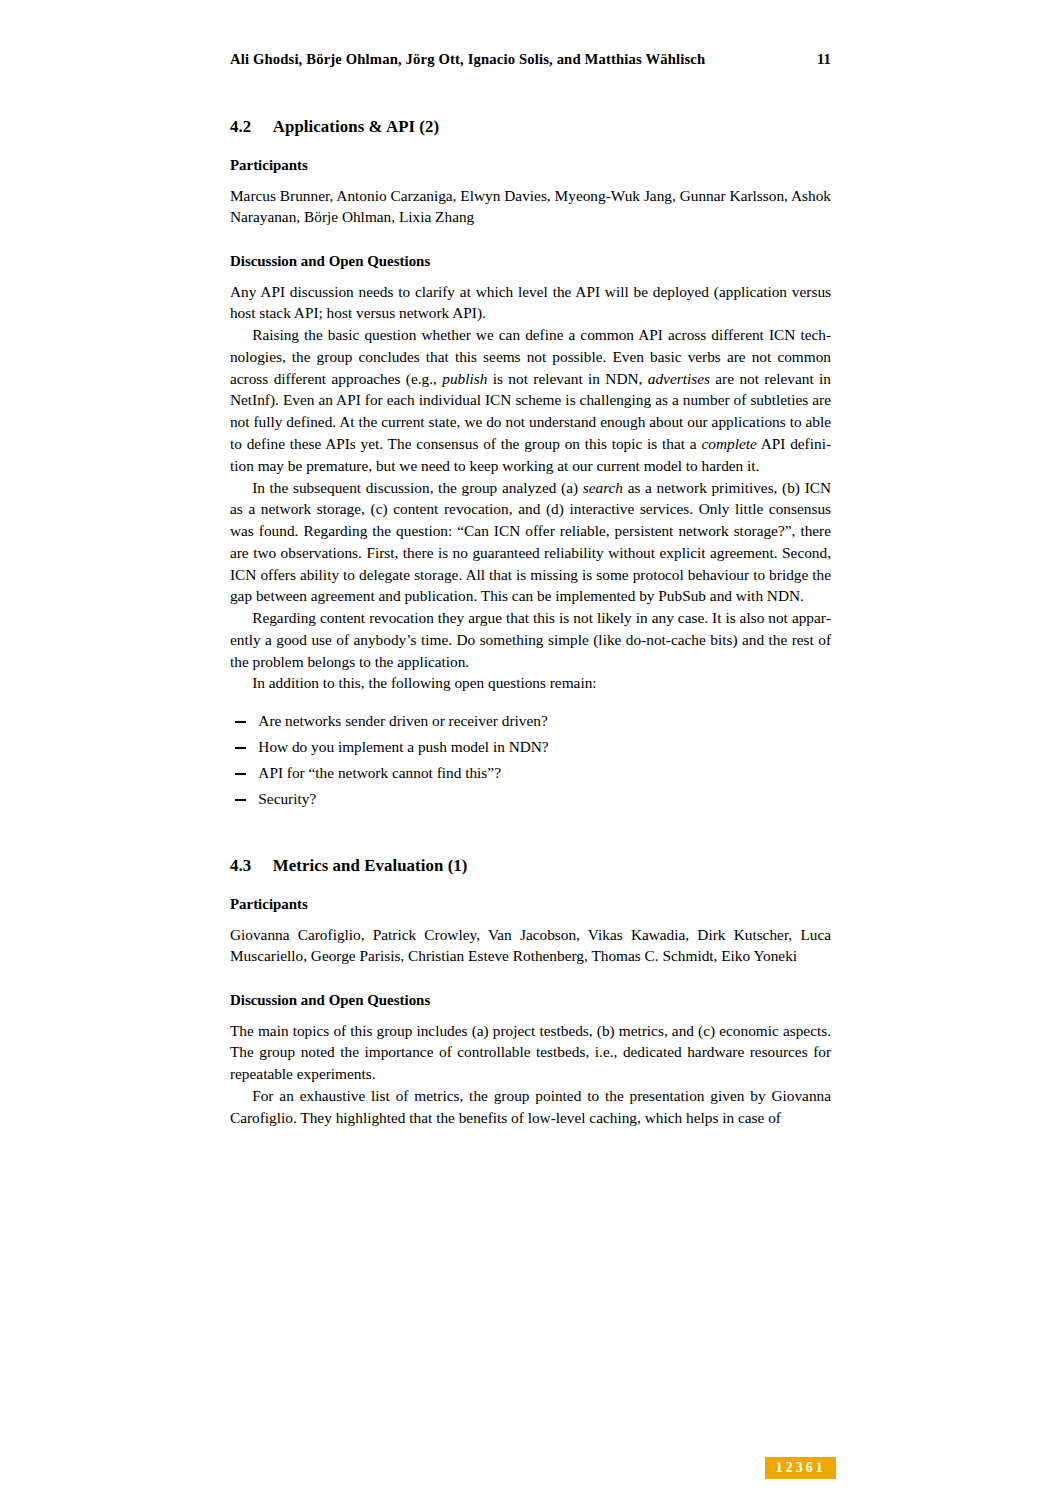Ali Ghodsi, Börje Ohlman, Jörg Ott, Ignacio Solis, and Matthias Wählisch 11
4.2 Applications & API (2)
Participants
Marcus Brunner, Antonio Carzaniga, Elwyn Davies, Myeong-Wuk Jang, Gunnar Karlsson, Ashok Narayanan, Börje Ohlman, Lixia Zhang
Discussion and Open Questions
Any API discussion needs to clarify at which level the API will be deployed (application versus host stack API; host versus network API).
Raising the basic question whether we can define a common API across different ICN technologies, the group concludes that this seems not possible. Even basic verbs are not common across different approaches (e.g., publish is not relevant in NDN, advertises are not relevant in NetInf). Even an API for each individual ICN scheme is challenging as a number of subtleties are not fully defined. At the current state, we do not understand enough about our applications to able to define these APIs yet. The consensus of the group on this topic is that a complete API definition may be premature, but we need to keep working at our current model to harden it.
In the subsequent discussion, the group analyzed (a) search as a network primitives, (b) ICN as a network storage, (c) content revocation, and (d) interactive services. Only little consensus was found. Regarding the question: “Can ICN offer reliable, persistent network storage?”, there are two observations. First, there is no guaranteed reliability without explicit agreement. Second, ICN offers ability to delegate storage. All that is missing is some protocol behaviour to bridge the gap between agreement and publication. This can be implemented by PubSub and with NDN.
Regarding content revocation they argue that this is not likely in any case. It is also not apparently a good use of anybody’s time. Do something simple (like do-not-cache bits) and the rest of the problem belongs to the application.
In addition to this, the following open questions remain:
Are networks sender driven or receiver driven?
How do you implement a push model in NDN?
API for “the network cannot find this”?
Security?
4.3 Metrics and Evaluation (1)
Participants
Giovanna Carofiglio, Patrick Crowley, Van Jacobson, Vikas Kawadia, Dirk Kutscher, Luca Muscariello, George Parisis, Christian Esteve Rothenberg, Thomas C. Schmidt, Eiko Yoneki
Discussion and Open Questions
The main topics of this group includes (a) project testbeds, (b) metrics, and (c) economic aspects. The group noted the importance of controllable testbeds, i.e., dedicated hardware resources for repeatable experiments.
For an exhaustive list of metrics, the group pointed to the presentation given by Giovanna Carofiglio. They highlighted that the benefits of low-level caching, which helps in case of
12361